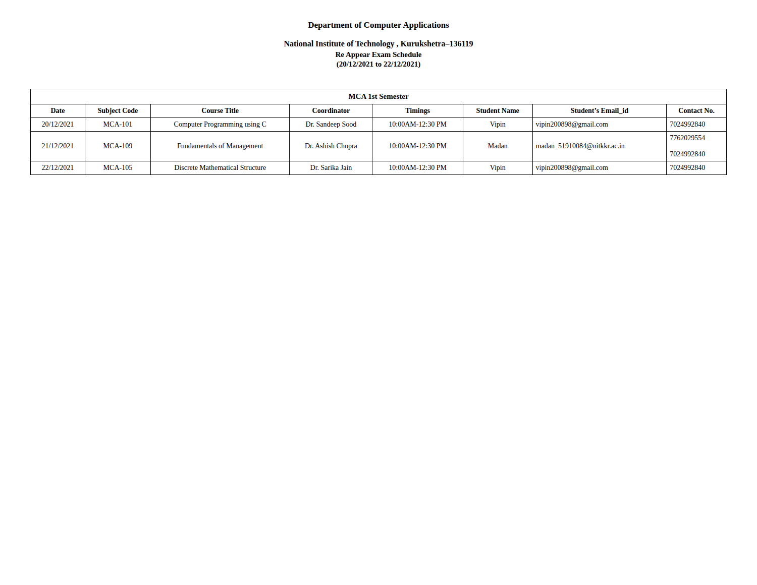Department of Computer Applications
National Institute of Technology , Kurukshetra–136119
Re Appear Exam Schedule
(20/12/2021 to 22/12/2021)
MCA 1st Semester
| Date | Subject Code | Course Title | Coordinator | Timings | Student Name | Student’s Email_id | Contact No. |
| --- | --- | --- | --- | --- | --- | --- | --- |
| 20/12/2021 | MCA-101 | Computer Programming using C | Dr. Sandeep Sood | 10:00AM-12:30 PM | Vipin | vipin200898@gmail.com | 7024992840 |
| 21/12/2021 | MCA-109 | Fundamentals of Management | Dr. Ashish Chopra | 10:00AM-12:30 PM | Madan | madan_51910084@nitkkr.ac.in | 7762029554 7024992840 |
| 22/12/2021 | MCA-105 | Discrete Mathematical Structure | Dr. Sarika Jain | 10:00AM-12:30 PM | Vipin | vipin200898@gmail.com | 7024992840 |